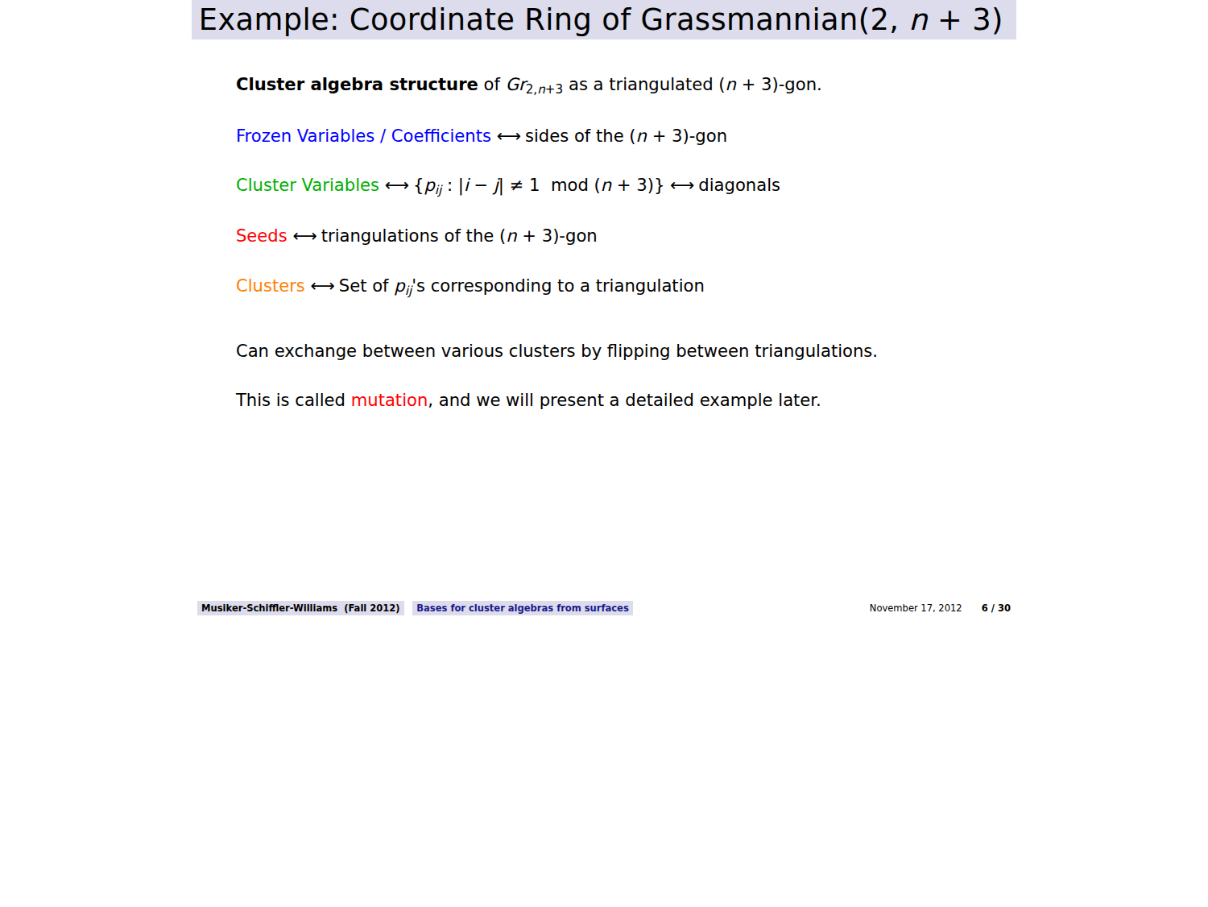Example: Coordinate Ring of Grassmannian(2, n + 3)
Cluster algebra structure of Gr 2,n+3 as a triangulated (n + 3)-gon.
Frozen Variables / Coefficients ⟷ sides of the (n + 3)-gon
Cluster Variables ⟷ {pij : |i − j| ≠ 1 mod (n + 3)} ⟷ diagonals
Seeds ⟷ triangulations of the (n + 3)-gon
Clusters ⟷ Set of pij's corresponding to a triangulation
Can exchange between various clusters by flipping between triangulations.
This is called mutation, and we will present a detailed example later.
Musiker-Schiffler-Williams (Fall 2012) Bases for cluster algebras from surfaces November 17, 2012 6 / 30